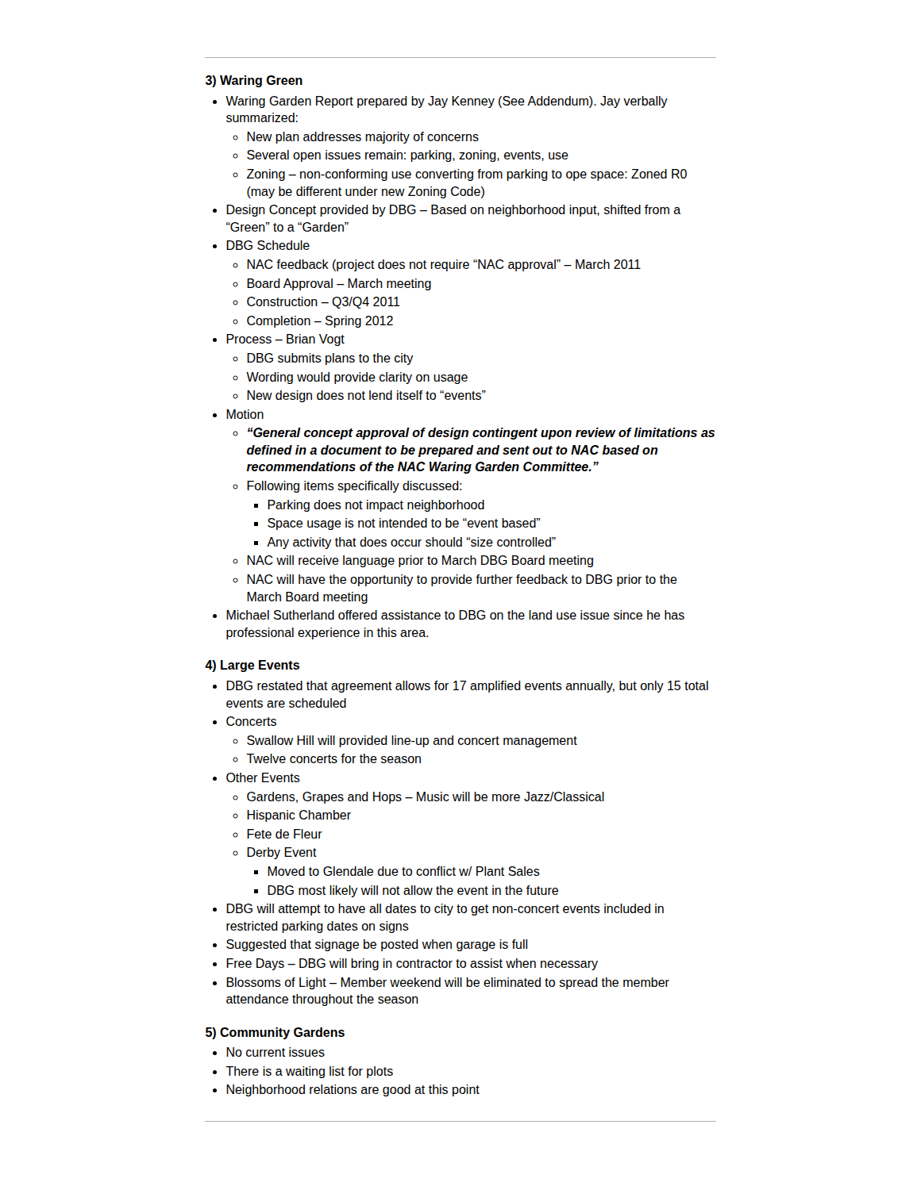3) Waring Green
Waring Garden Report prepared by Jay Kenney (See Addendum). Jay verbally summarized:
New plan addresses majority of concerns
Several open issues remain: parking, zoning, events, use
Zoning – non-conforming use converting from parking to ope space: Zoned R0 (may be different under new Zoning Code)
Design Concept provided by DBG – Based on neighborhood input, shifted from a “Green” to a “Garden”
DBG Schedule
NAC feedback (project does not require “NAC approval” – March 2011
Board Approval – March meeting
Construction – Q3/Q4 2011
Completion – Spring 2012
Process – Brian Vogt
DBG submits plans to the city
Wording would provide clarity on usage
New design does not lend itself to “events”
Motion
“General concept approval of design contingent upon review of limitations as defined in a document to be prepared and sent out to NAC based on recommendations of the NAC Waring Garden Committee.”
Following items specifically discussed:
Parking does not impact neighborhood
Space usage is not intended to be “event based”
Any activity that does occur should “size controlled”
NAC will receive language prior to March DBG Board meeting
NAC will have the opportunity to provide further feedback to DBG prior to the March Board meeting
Michael Sutherland offered assistance to DBG on the land use issue since he has professional experience in this area.
4) Large Events
DBG restated that agreement allows for 17 amplified events annually, but only 15 total events are scheduled
Concerts
Swallow Hill will provided line-up and concert management
Twelve concerts for the season
Other Events
Gardens, Grapes and Hops – Music will be more Jazz/Classical
Hispanic Chamber
Fete de Fleur
Derby Event
Moved to Glendale due to conflict w/ Plant Sales
DBG most likely will not allow the event in the future
DBG will attempt to have all dates to city to get non-concert events included in restricted parking dates on signs
Suggested that signage be posted when garage is full
Free Days – DBG will bring in contractor to assist when necessary
Blossoms of Light – Member weekend will be eliminated to spread the member attendance throughout the season
5) Community Gardens
No current issues
There is a waiting list for plots
Neighborhood relations are good at this point